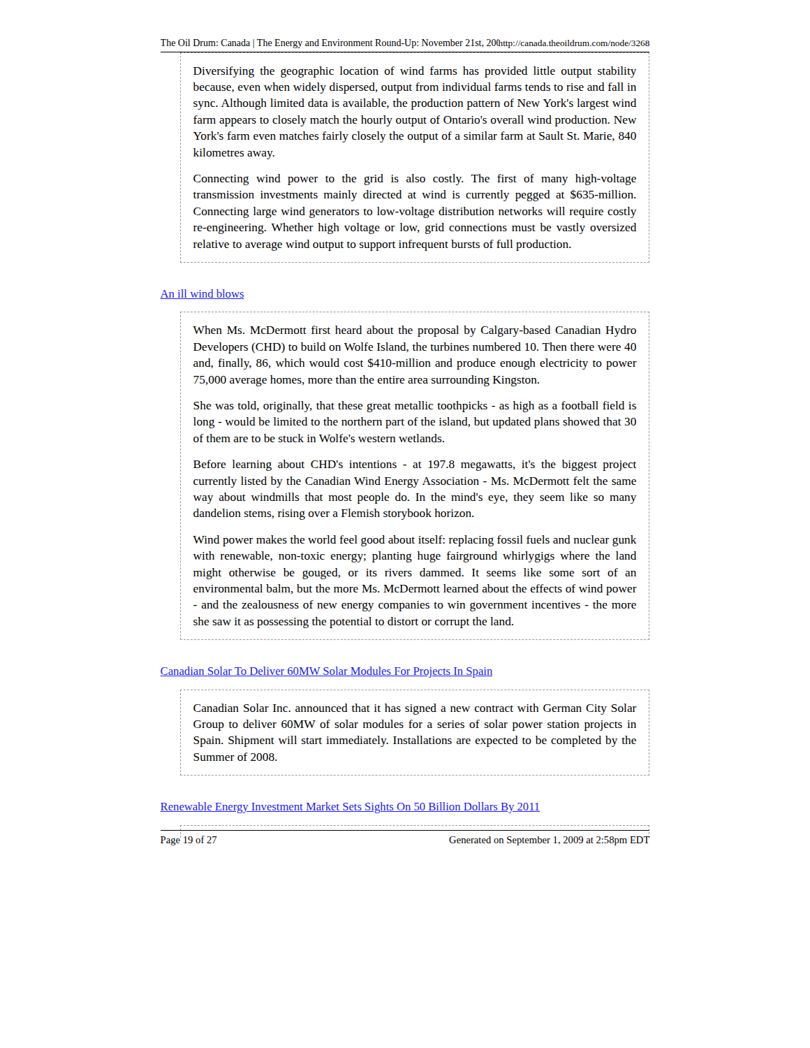The Oil Drum: Canada | The Energy and Environment Round-Up: November 21st, 2007
http://canada.theoildrum.com/node/3268
Diversifying the geographic location of wind farms has provided little output stability because, even when widely dispersed, output from individual farms tends to rise and fall in sync. Although limited data is available, the production pattern of New York's largest wind farm appears to closely match the hourly output of Ontario's overall wind production. New York's farm even matches fairly closely the output of a similar farm at Sault St. Marie, 840 kilometres away.
Connecting wind power to the grid is also costly. The first of many high-voltage transmission investments mainly directed at wind is currently pegged at $635-million. Connecting large wind generators to low-voltage distribution networks will require costly re-engineering. Whether high voltage or low, grid connections must be vastly oversized relative to average wind output to support infrequent bursts of full production.
An ill wind blows
When Ms. McDermott first heard about the proposal by Calgary-based Canadian Hydro Developers (CHD) to build on Wolfe Island, the turbines numbered 10. Then there were 40 and, finally, 86, which would cost $410-million and produce enough electricity to power 75,000 average homes, more than the entire area surrounding Kingston.
She was told, originally, that these great metallic toothpicks - as high as a football field is long - would be limited to the northern part of the island, but updated plans showed that 30 of them are to be stuck in Wolfe's western wetlands.
Before learning about CHD's intentions - at 197.8 megawatts, it's the biggest project currently listed by the Canadian Wind Energy Association - Ms. McDermott felt the same way about windmills that most people do. In the mind's eye, they seem like so many dandelion stems, rising over a Flemish storybook horizon.
Wind power makes the world feel good about itself: replacing fossil fuels and nuclear gunk with renewable, non-toxic energy; planting huge fairground whirlygigs where the land might otherwise be gouged, or its rivers dammed. It seems like some sort of an environmental balm, but the more Ms. McDermott learned about the effects of wind power - and the zealousness of new energy companies to win government incentives - the more she saw it as possessing the potential to distort or corrupt the land.
Canadian Solar To Deliver 60MW Solar Modules For Projects In Spain
Canadian Solar Inc. announced that it has signed a new contract with German City Solar Group to deliver 60MW of solar modules for a series of solar power station projects in Spain. Shipment will start immediately. Installations are expected to be completed by the Summer of 2008.
Renewable Energy Investment Market Sets Sights On 50 Billion Dollars By 2011
Page 19 of 27
Generated on September 1, 2009 at 2:58pm EDT